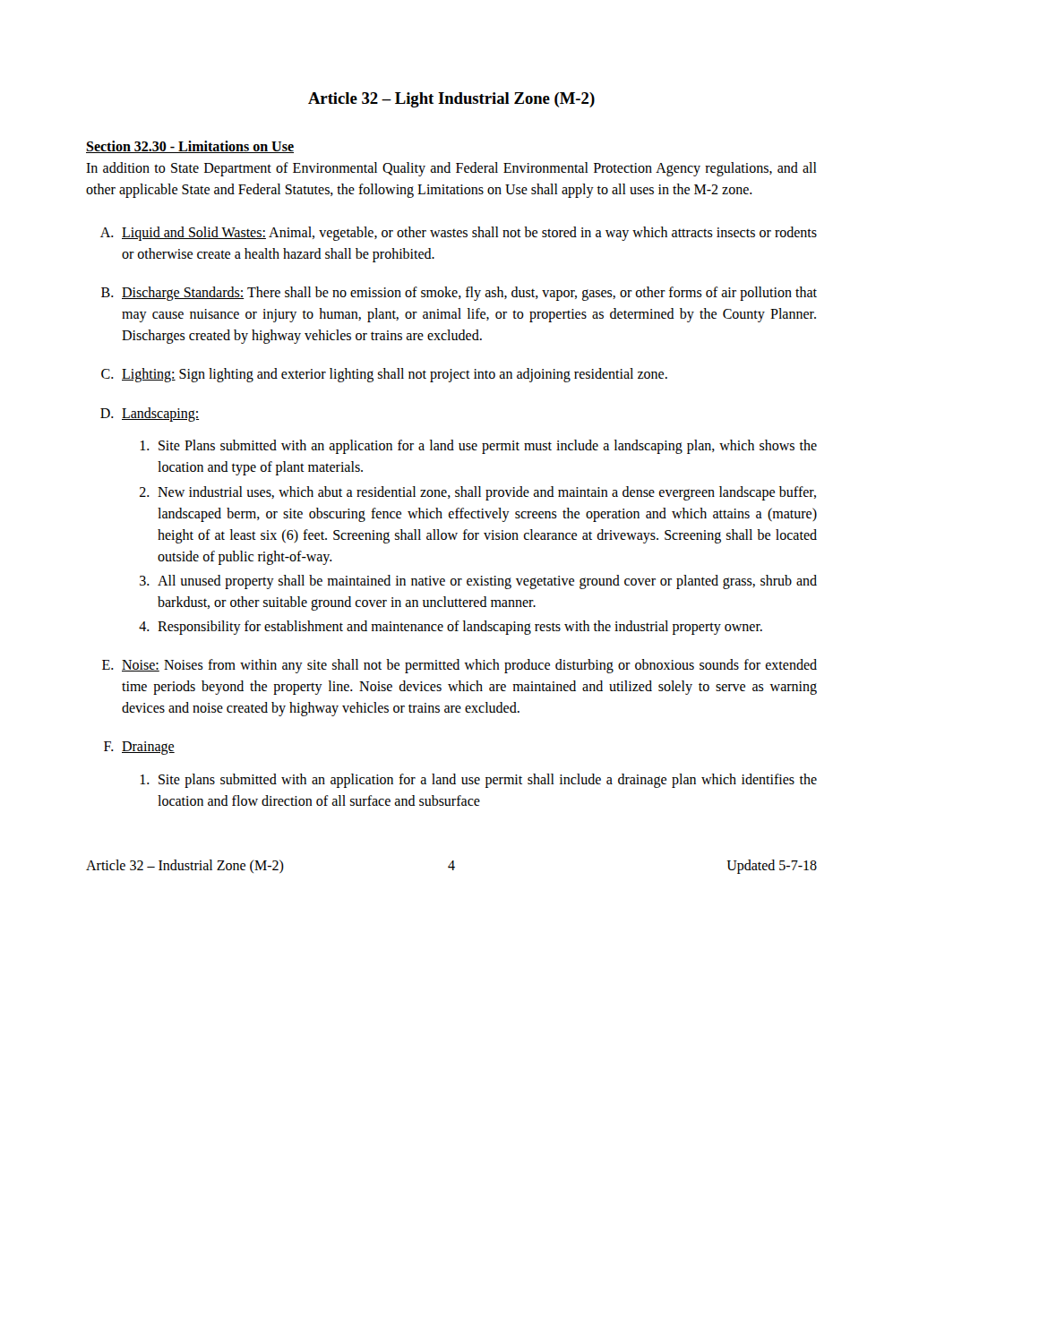Article 32 – Light Industrial Zone (M-2)
Section 32.30 - Limitations on Use
In addition to State Department of Environmental Quality and Federal Environmental Protection Agency regulations, and all other applicable State and Federal Statutes, the following Limitations on Use shall apply to all uses in the M-2 zone.
Liquid and Solid Wastes: Animal, vegetable, or other wastes shall not be stored in a way which attracts insects or rodents or otherwise create a health hazard shall be prohibited.
Discharge Standards: There shall be no emission of smoke, fly ash, dust, vapor, gases, or other forms of air pollution that may cause nuisance or injury to human, plant, or animal life, or to properties as determined by the County Planner. Discharges created by highway vehicles or trains are excluded.
Lighting: Sign lighting and exterior lighting shall not project into an adjoining residential zone.
Landscaping:
Site Plans submitted with an application for a land use permit must include a landscaping plan, which shows the location and type of plant materials.
New industrial uses, which abut a residential zone, shall provide and maintain a dense evergreen landscape buffer, landscaped berm, or site obscuring fence which effectively screens the operation and which attains a (mature) height of at least six (6) feet. Screening shall allow for vision clearance at driveways. Screening shall be located outside of public right-of-way.
All unused property shall be maintained in native or existing vegetative ground cover or planted grass, shrub and barkdust, or other suitable ground cover in an uncluttered manner.
Responsibility for establishment and maintenance of landscaping rests with the industrial property owner.
Noise: Noises from within any site shall not be permitted which produce disturbing or obnoxious sounds for extended time periods beyond the property line. Noise devices which are maintained and utilized solely to serve as warning devices and noise created by highway vehicles or trains are excluded.
Drainage
Site plans submitted with an application for a land use permit shall include a drainage plan which identifies the location and flow direction of all surface and subsurface
Article 32 – Industrial Zone (M-2)
4
Updated 5-7-18